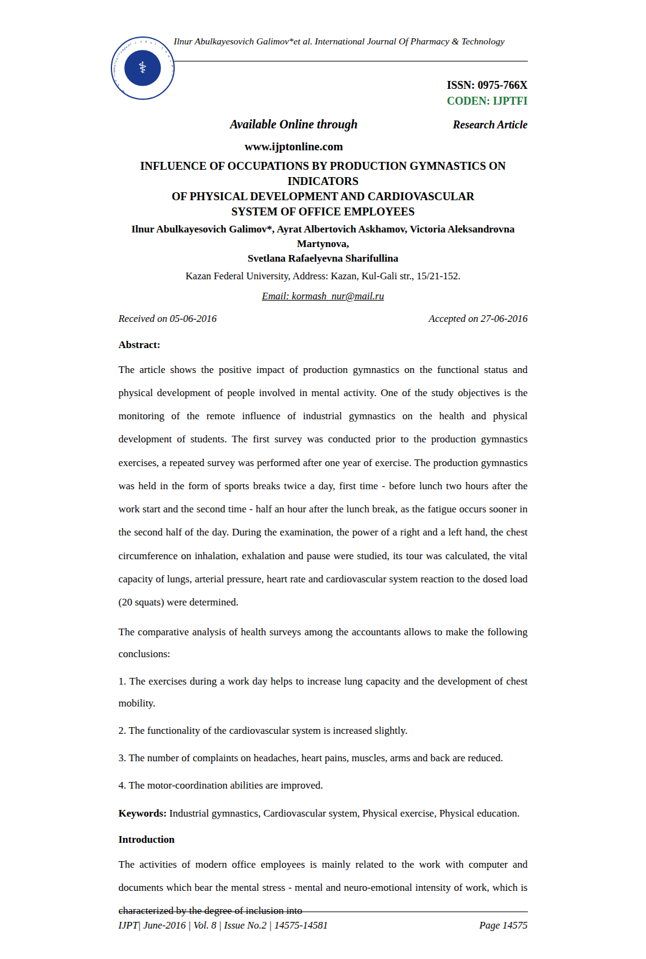Ilnur Abulkayesovich Galimov*et al. International Journal Of Pharmacy & Technology
I n t e r n a t i o n a l J o u r n a l o f P h a r m a c y & T e c h n o l o g y
⚕
ISSN: 0975-766X
CODEN: IJPTFI
Available Online through
www.ijptonline.com
Research Article
Influence of Occupations by Production Gymnastics on Indicators
of Physical Development and Cardiovascular
System of Office Employees
Ilnur Abulkayesovich Galimov*, Ayrat Albertovich Askhamov, Victoria Aleksandrovna Martynova,
Svetlana Rafaelyevna Sharifullina
Kazan Federal University, Address: Kazan, Kul-Gali str., 15/21-152.
Email: kormash_nur@mail.ru
Received on 05-06-2016 Accepted on 27-06-2016
Abstract:
The article shows the positive impact of production gymnastics on the functional status and physical development of people involved in mental activity. One of the study objectives is the monitoring of the remote influence of industrial gymnastics on the health and physical development of students. The first survey was conducted prior to the production gymnastics exercises, a repeated survey was performed after one year of exercise. The production gymnastics was held in the form of sports breaks twice a day, first time - before lunch two hours after the work start and the second time - half an hour after the lunch break, as the fatigue occurs sooner in the second half of the day. During the examination, the power of a right and a left hand, the chest circumference on inhalation, exhalation and pause were studied, its tour was calculated, the vital capacity of lungs, arterial pressure, heart rate and cardiovascular system reaction to the dosed load (20 squats) were determined.
The comparative analysis of health surveys among the accountants allows to make the following conclusions:
1. The exercises during a work day helps to increase lung capacity and the development of chest mobility.
2. The functionality of the cardiovascular system is increased slightly.
3. The number of complaints on headaches, heart pains, muscles, arms and back are reduced.
4. The motor-coordination abilities are improved.
Keywords: Industrial gymnastics, Cardiovascular system, Physical exercise, Physical education.
Introduction
The activities of modern office employees is mainly related to the work with computer and documents which bear the mental stress - mental and neuro-emotional intensity of work, which is characterized by the degree of inclusion into
IJPT| June-2016 | Vol. 8 | Issue No.2 | 14575-14581 Page 14575